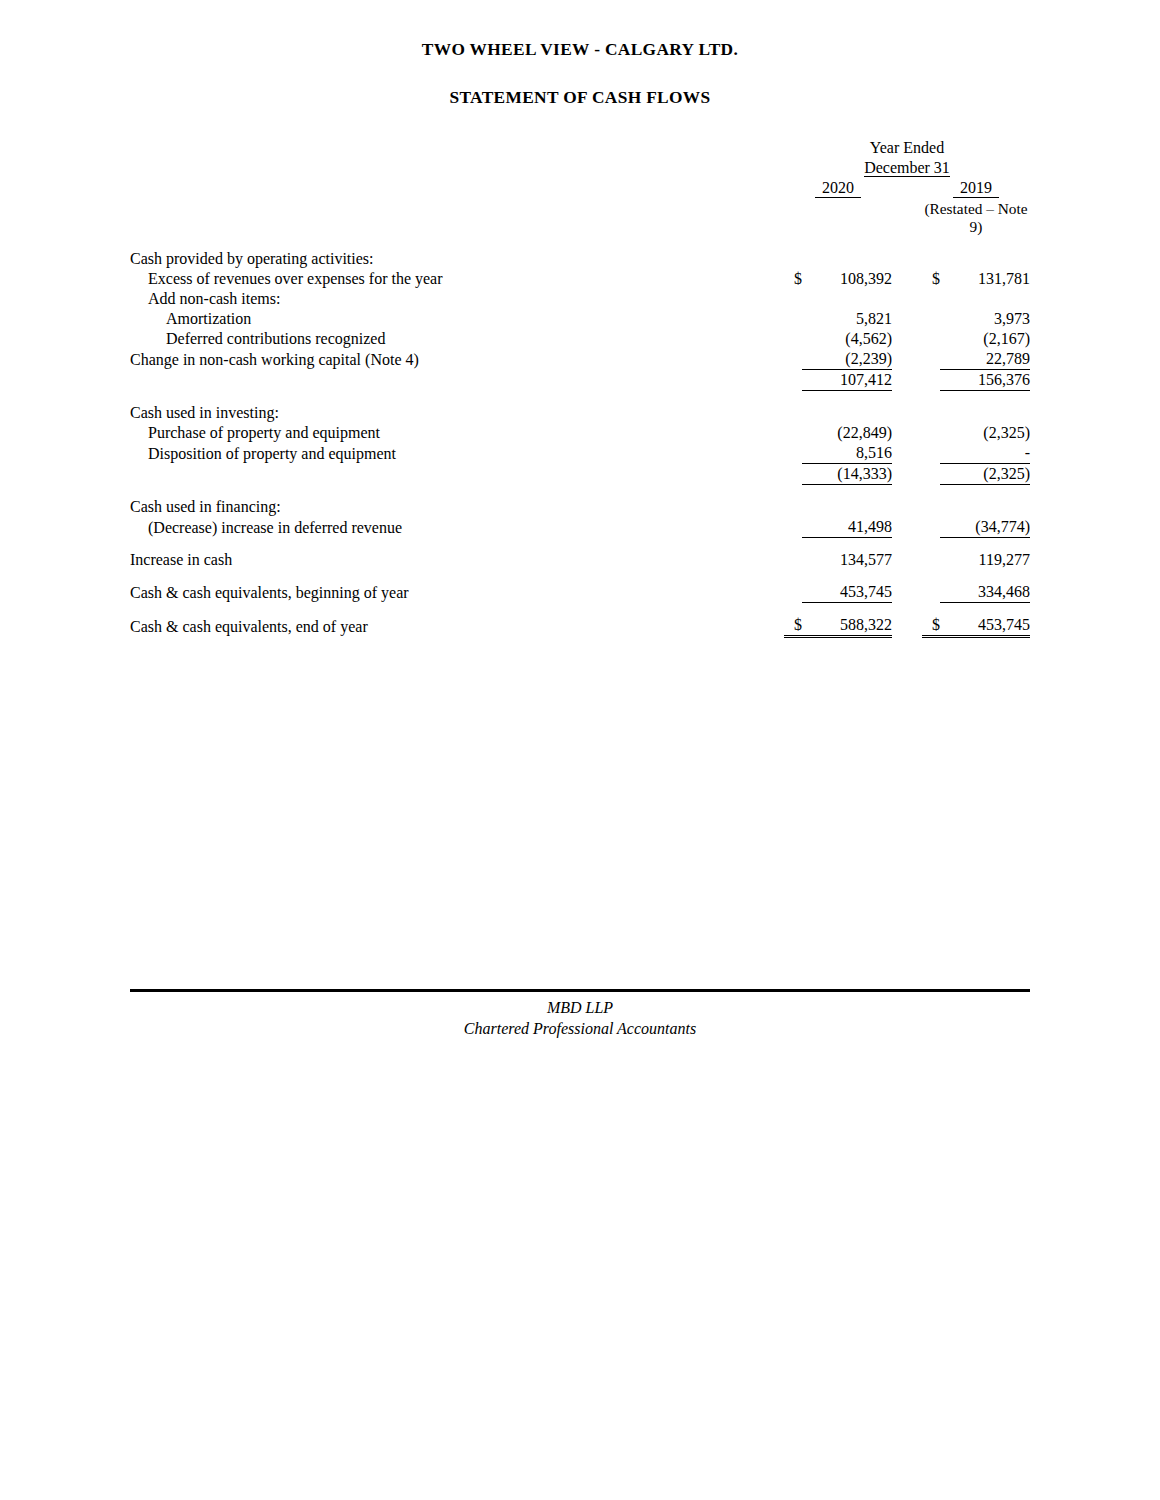TWO WHEEL VIEW - CALGARY LTD.
STATEMENT OF CASH FLOWS
| | Year Ended |
| | December 31 |
| | 2020 | | 2019 |
| | | | (Restated – Note 9) |
| Cash provided by operating activities: | | | | | |
| Excess of revenues over expenses for the year | $ | 108,392 | | $ | 131,781 |
| Add non-cash items: | | | | | |
| Amortization | | 5,821 | | | 3,973 |
| Deferred contributions recognized | | (4,562) | | | (2,167) |
| Change in non-cash working capital (Note 4) | | (2,239) | | | 22,789 |
| | | 107,412 | | | 156,376 |
| Cash used in investing: | | | | | |
| Purchase of property and equipment | | (22,849) | | | (2,325) |
| Disposition of property and equipment | | 8,516 | | | - |
| | | (14,333) | | | (2,325) |
| Cash used in financing: | | | | | |
| (Decrease) increase in deferred revenue | | 41,498 | | | (34,774) |
| Increase in cash | | 134,577 | | | 119,277 |
| Cash & cash equivalents, beginning of year | | 453,745 | | | 334,468 |
| Cash & cash equivalents, end of year | $ | 588,322 | | $ | 453,745 |
MBD LLP
Chartered Professional Accountants